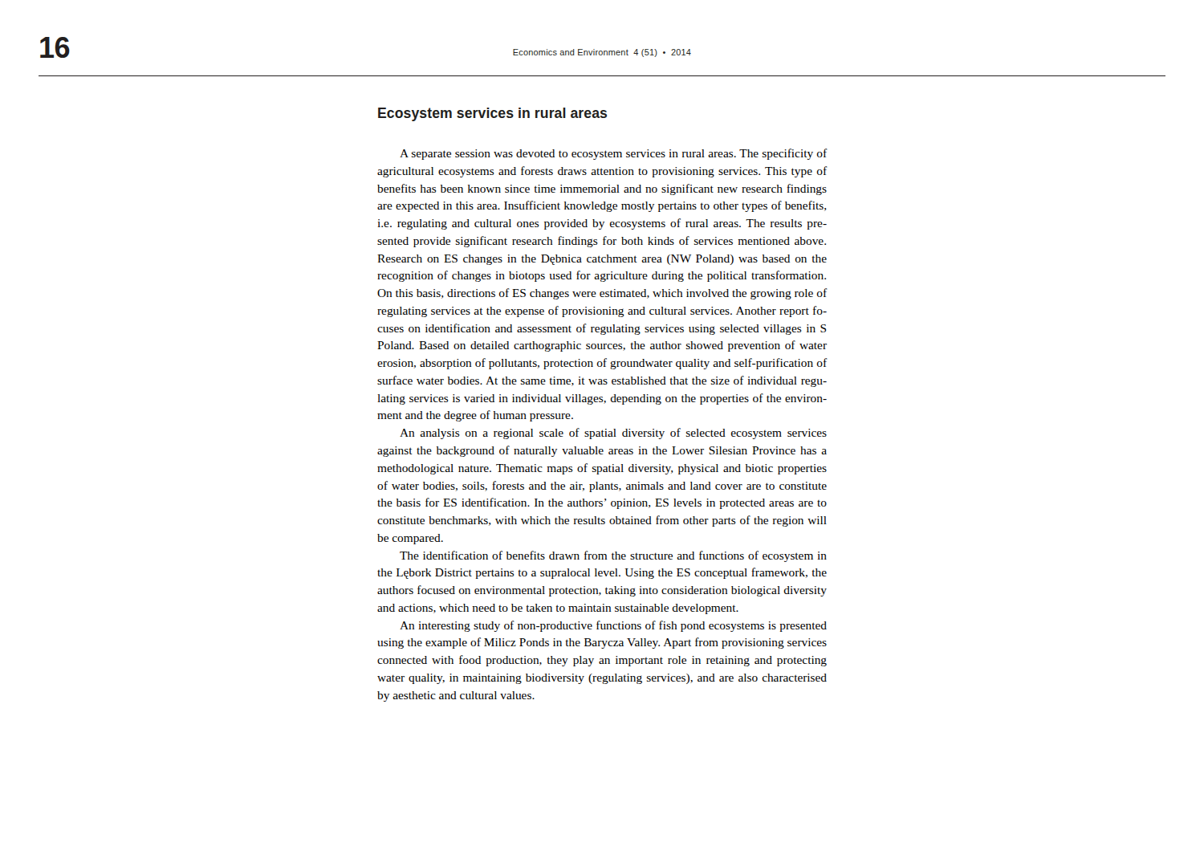16
Economics and Environment 4 (51) • 2014
Ecosystem services in rural areas
A separate session was devoted to ecosystem services in rural areas. The specificity of agricultural ecosystems and forests draws attention to provisioning services. This type of benefits has been known since time immemorial and no significant new research findings are expected in this area. Insufficient knowledge mostly pertains to other types of benefits, i.e. regulating and cultural ones provided by ecosystems of rural areas. The results presented provide significant research findings for both kinds of services mentioned above. Research on ES changes in the Dębnica catchment area (NW Poland) was based on the recognition of changes in biotops used for agriculture during the political transformation. On this basis, directions of ES changes were estimated, which involved the growing role of regulating services at the expense of provisioning and cultural services. Another report focuses on identification and assessment of regulating services using selected villages in S Poland. Based on detailed carthographic sources, the author showed prevention of water erosion, absorption of pollutants, protection of groundwater quality and self-purification of surface water bodies. At the same time, it was established that the size of individual regulating services is varied in individual villages, depending on the properties of the environment and the degree of human pressure.
An analysis on a regional scale of spatial diversity of selected ecosystem services against the background of naturally valuable areas in the Lower Silesian Province has a methodological nature. Thematic maps of spatial diversity, physical and biotic properties of water bodies, soils, forests and the air, plants, animals and land cover are to constitute the basis for ES identification. In the authors’ opinion, ES levels in protected areas are to constitute benchmarks, with which the results obtained from other parts of the region will be compared.
The identification of benefits drawn from the structure and functions of ecosystem in the Lębork District pertains to a supralocal level. Using the ES conceptual framework, the authors focused on environmental protection, taking into consideration biological diversity and actions, which need to be taken to maintain sustainable development.
An interesting study of non-productive functions of fish pond ecosystems is presented using the example of Milicz Ponds in the Barycza Valley. Apart from provisioning services connected with food production, they play an important role in retaining and protecting water quality, in maintaining biodiversity (regulating services), and are also characterised by aesthetic and cultural values.